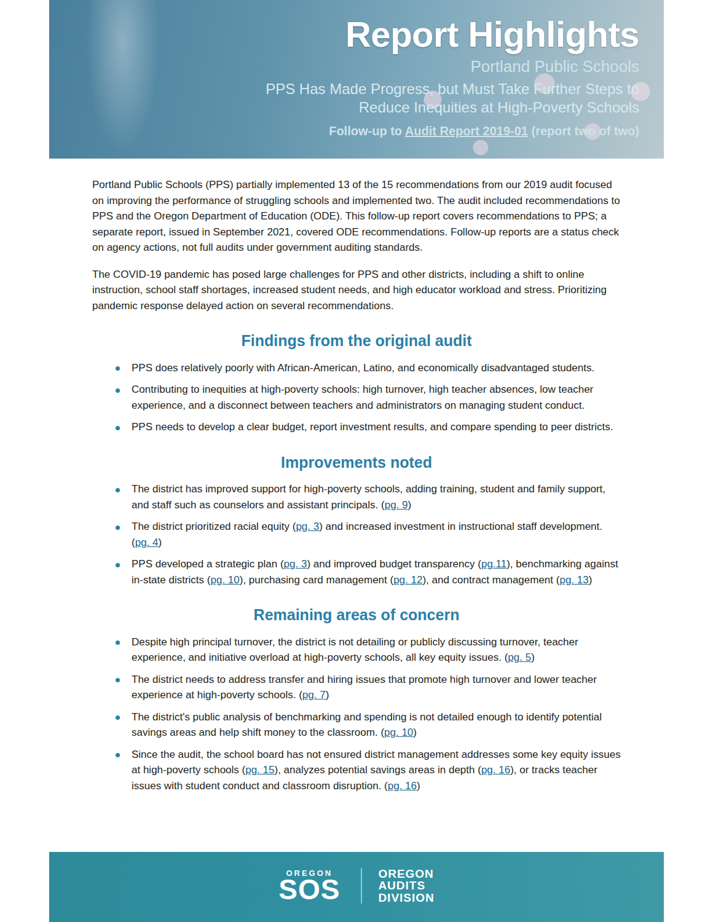Report Highlights
Portland Public Schools
PPS Has Made Progress, but Must Take Further Steps to
Reduce Inequities at High-Poverty Schools
Follow-up to Audit Report 2019-01 (report two of two)
Portland Public Schools (PPS) partially implemented 13 of the 15 recommendations from our 2019 audit focused on improving the performance of struggling schools and implemented two. The audit included recommendations to PPS and the Oregon Department of Education (ODE). This follow-up report covers recommendations to PPS; a separate report, issued in September 2021, covered ODE recommendations. Follow-up reports are a status check on agency actions, not full audits under government auditing standards.
The COVID-19 pandemic has posed large challenges for PPS and other districts, including a shift to online instruction, school staff shortages, increased student needs, and high educator workload and stress. Prioritizing pandemic response delayed action on several recommendations.
Findings from the original audit
PPS does relatively poorly with African-American, Latino, and economically disadvantaged students.
Contributing to inequities at high-poverty schools: high turnover, high teacher absences, low teacher experience, and a disconnect between teachers and administrators on managing student conduct.
PPS needs to develop a clear budget, report investment results, and compare spending to peer districts.
Improvements noted
The district has improved support for high-poverty schools, adding training, student and family support, and staff such as counselors and assistant principals. (pg. 9)
The district prioritized racial equity (pg. 3) and increased investment in instructional staff development. (pg. 4)
PPS developed a strategic plan (pg. 3) and improved budget transparency (pg.11), benchmarking against in-state districts (pg. 10), purchasing card management (pg. 12), and contract management (pg. 13)
Remaining areas of concern
Despite high principal turnover, the district is not detailing or publicly discussing turnover, teacher experience, and initiative overload at high-poverty schools, all key equity issues. (pg. 5)
The district needs to address transfer and hiring issues that promote high turnover and lower teacher experience at high-poverty schools. (pg. 7)
The district's public analysis of benchmarking and spending is not detailed enough to identify potential savings areas and help shift money to the classroom. (pg. 10)
Since the audit, the school board has not ensured district management addresses some key equity issues at high-poverty schools (pg. 15), analyzes potential savings areas in depth (pg. 16), or tracks teacher issues with student conduct and classroom disruption. (pg. 16)
OREGON SOS
Oregon Audits Division